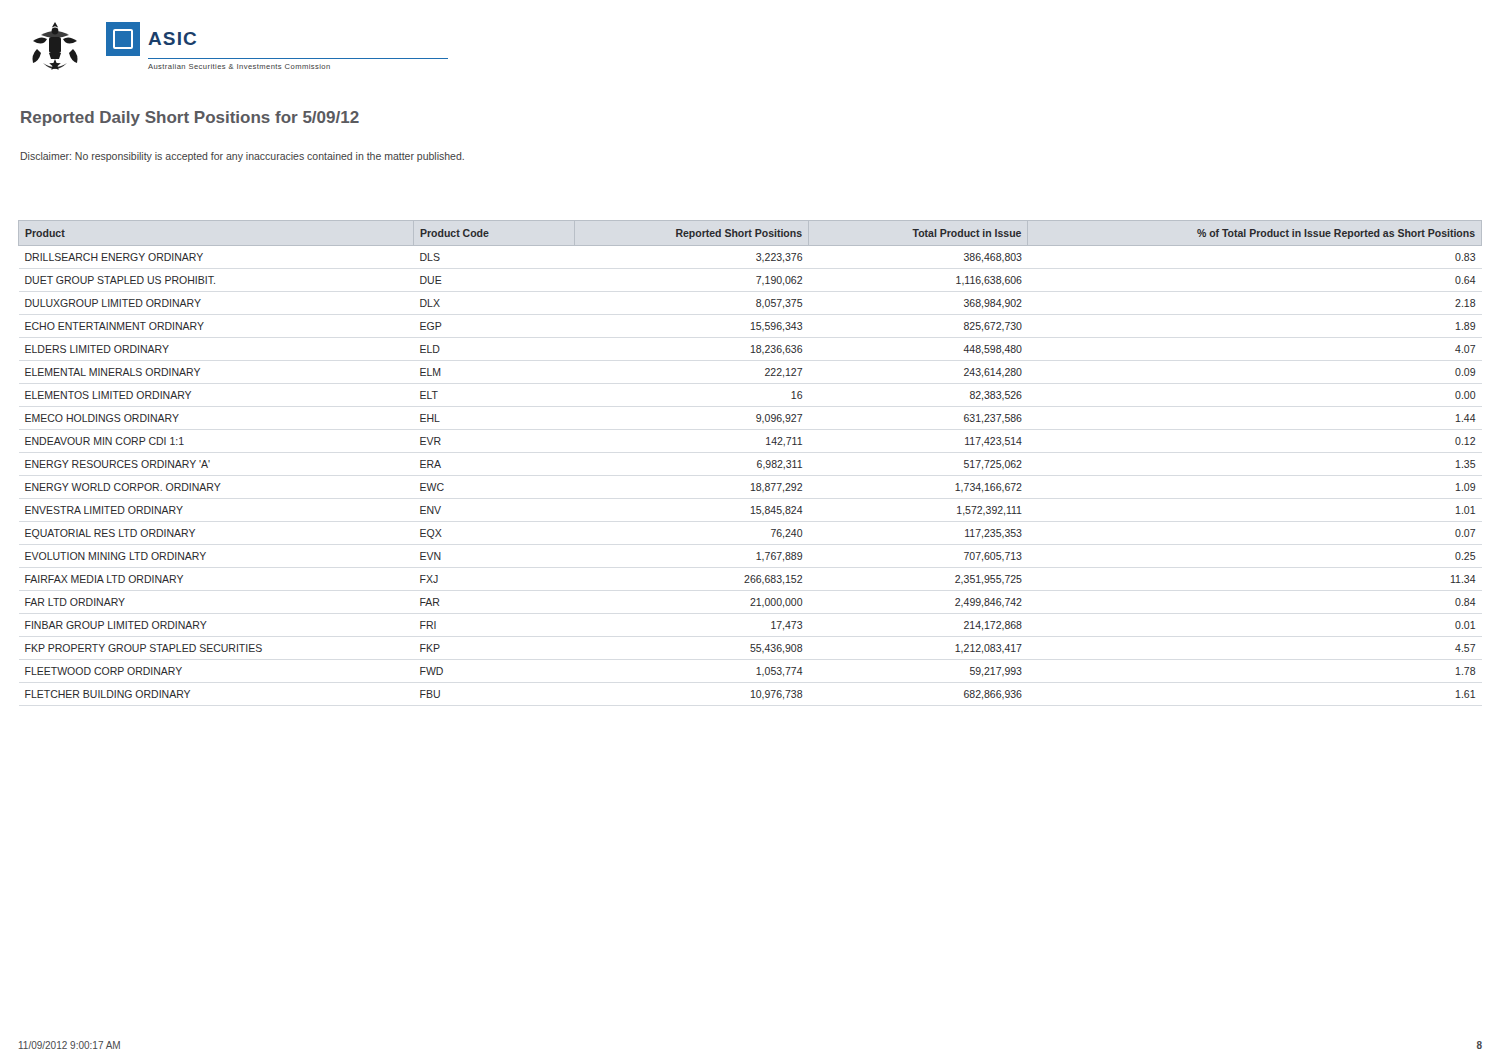ASIC
Australian Securities & Investments Commission
Reported Daily Short Positions for 5/09/12
Disclaimer: No responsibility is accepted for any inaccuracies contained in the matter published.
| Product | Product Code | Reported Short Positions | Total Product in Issue | % of Total Product in Issue Reported as Short Positions |
| --- | --- | --- | --- | --- |
| DRILLSEARCH ENERGY ORDINARY | DLS | 3,223,376 | 386,468,803 | 0.83 |
| DUET GROUP STAPLED US PROHIBIT. | DUE | 7,190,062 | 1,116,638,606 | 0.64 |
| DULUXGROUP LIMITED ORDINARY | DLX | 8,057,375 | 368,984,902 | 2.18 |
| ECHO ENTERTAINMENT ORDINARY | EGP | 15,596,343 | 825,672,730 | 1.89 |
| ELDERS LIMITED ORDINARY | ELD | 18,236,636 | 448,598,480 | 4.07 |
| ELEMENTAL MINERALS ORDINARY | ELM | 222,127 | 243,614,280 | 0.09 |
| ELEMENTOS LIMITED ORDINARY | ELT | 16 | 82,383,526 | 0.00 |
| EMECO HOLDINGS ORDINARY | EHL | 9,096,927 | 631,237,586 | 1.44 |
| ENDEAVOUR MIN CORP CDI 1:1 | EVR | 142,711 | 117,423,514 | 0.12 |
| ENERGY RESOURCES ORDINARY 'A' | ERA | 6,982,311 | 517,725,062 | 1.35 |
| ENERGY WORLD CORPOR. ORDINARY | EWC | 18,877,292 | 1,734,166,672 | 1.09 |
| ENVESTRA LIMITED ORDINARY | ENV | 15,845,824 | 1,572,392,111 | 1.01 |
| EQUATORIAL RES LTD ORDINARY | EQX | 76,240 | 117,235,353 | 0.07 |
| EVOLUTION MINING LTD ORDINARY | EVN | 1,767,889 | 707,605,713 | 0.25 |
| FAIRFAX MEDIA LTD ORDINARY | FXJ | 266,683,152 | 2,351,955,725 | 11.34 |
| FAR LTD ORDINARY | FAR | 21,000,000 | 2,499,846,742 | 0.84 |
| FINBAR GROUP LIMITED ORDINARY | FRI | 17,473 | 214,172,868 | 0.01 |
| FKP PROPERTY GROUP STAPLED SECURITIES | FKP | 55,436,908 | 1,212,083,417 | 4.57 |
| FLEETWOOD CORP ORDINARY | FWD | 1,053,774 | 59,217,993 | 1.78 |
| FLETCHER BUILDING ORDINARY | FBU | 10,976,738 | 682,866,936 | 1.61 |
11/09/2012 9:00:17 AM
8